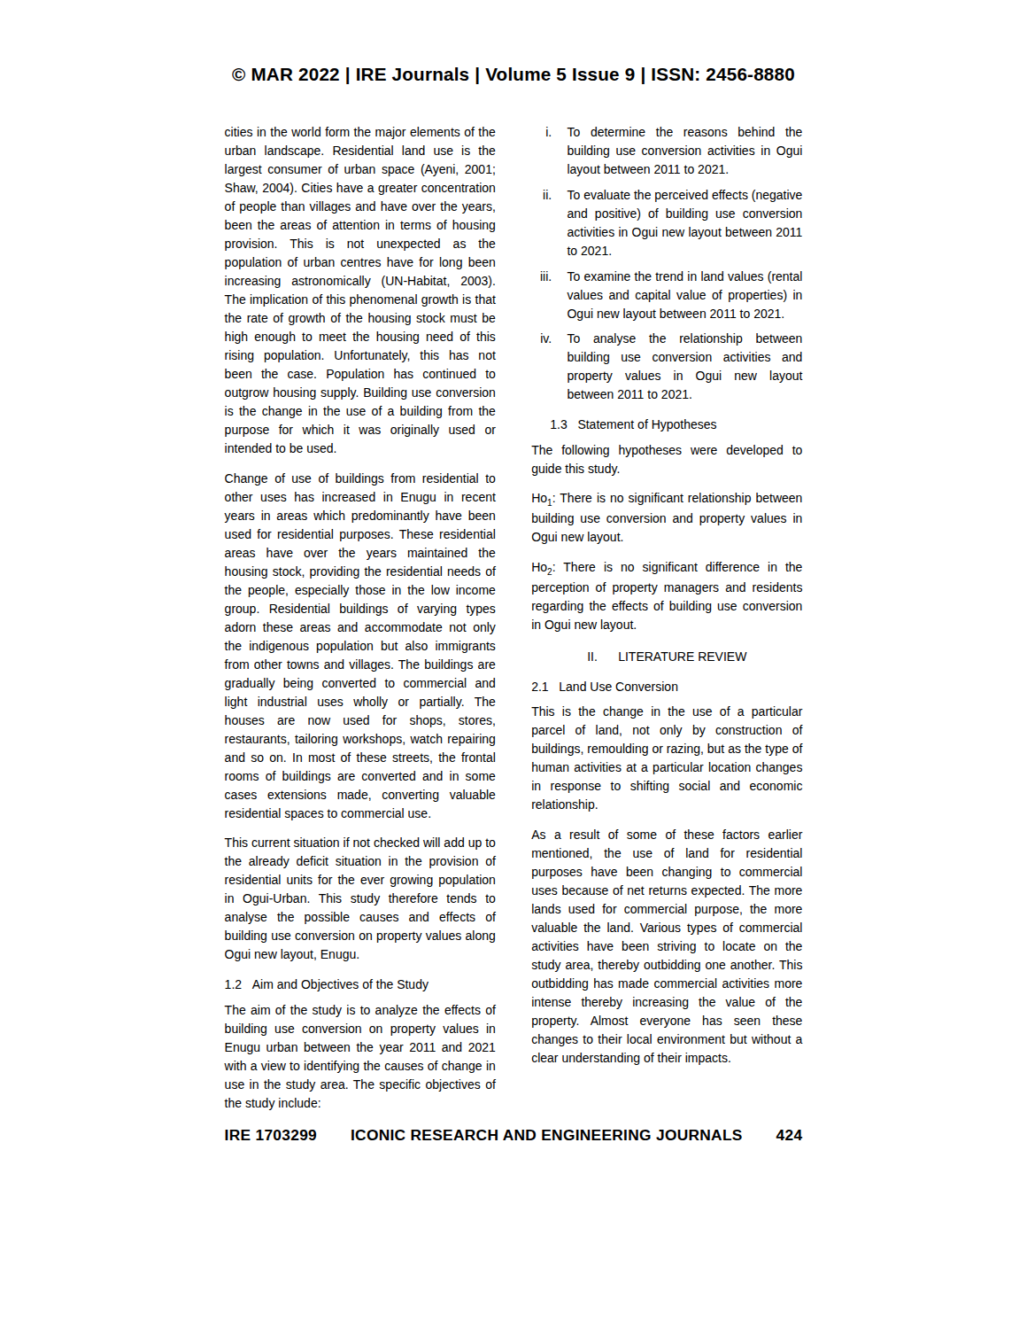© MAR 2022 | IRE Journals | Volume 5 Issue 9 | ISSN: 2456-8880
cities in the world form the major elements of the urban landscape. Residential land use is the largest consumer of urban space (Ayeni, 2001; Shaw, 2004). Cities have a greater concentration of people than villages and have over the years, been the areas of attention in terms of housing provision. This is not unexpected as the population of urban centres have for long been increasing astronomically (UN-Habitat, 2003). The implication of this phenomenal growth is that the rate of growth of the housing stock must be high enough to meet the housing need of this rising population. Unfortunately, this has not been the case. Population has continued to outgrow housing supply. Building use conversion is the change in the use of a building from the purpose for which it was originally used or intended to be used.
Change of use of buildings from residential to other uses has increased in Enugu in recent years in areas which predominantly have been used for residential purposes. These residential areas have over the years maintained the housing stock, providing the residential needs of the people, especially those in the low income group. Residential buildings of varying types adorn these areas and accommodate not only the indigenous population but also immigrants from other towns and villages. The buildings are gradually being converted to commercial and light industrial uses wholly or partially. The houses are now used for shops, stores, restaurants, tailoring workshops, watch repairing and so on. In most of these streets, the frontal rooms of buildings are converted and in some cases extensions made, converting valuable residential spaces to commercial use.
This current situation if not checked will add up to the already deficit situation in the provision of residential units for the ever growing population in Ogui-Urban. This study therefore tends to analyse the possible causes and effects of building use conversion on property values along Ogui new layout, Enugu.
1.2 Aim and Objectives of the Study
The aim of the study is to analyze the effects of building use conversion on property values in Enugu urban between the year 2011 and 2021 with a view to identifying the causes of change in use in the study area. The specific objectives of the study include:
i. To determine the reasons behind the building use conversion activities in Ogui layout between 2011 to 2021.
ii. To evaluate the perceived effects (negative and positive) of building use conversion activities in Ogui new layout between 2011 to 2021.
iii. To examine the trend in land values (rental values and capital value of properties) in Ogui new layout between 2011 to 2021.
iv. To analyse the relationship between building use conversion activities and property values in Ogui new layout between 2011 to 2021.
1.3 Statement of Hypotheses
The following hypotheses were developed to guide this study.
Ho1: There is no significant relationship between building use conversion and property values in Ogui new layout.
Ho2: There is no significant difference in the perception of property managers and residents regarding the effects of building use conversion in Ogui new layout.
II. LITERATURE REVIEW
2.1 Land Use Conversion
This is the change in the use of a particular parcel of land, not only by construction of buildings, remoulding or razing, but as the type of human activities at a particular location changes in response to shifting social and economic relationship.
As a result of some of these factors earlier mentioned, the use of land for residential purposes have been changing to commercial uses because of net returns expected. The more lands used for commercial purpose, the more valuable the land. Various types of commercial activities have been striving to locate on the study area, thereby outbidding one another. This outbidding has made commercial activities more intense thereby increasing the value of the property. Almost everyone has seen these changes to their local environment but without a clear understanding of their impacts.
IRE 1703299 ICONIC RESEARCH AND ENGINEERING JOURNALS 424